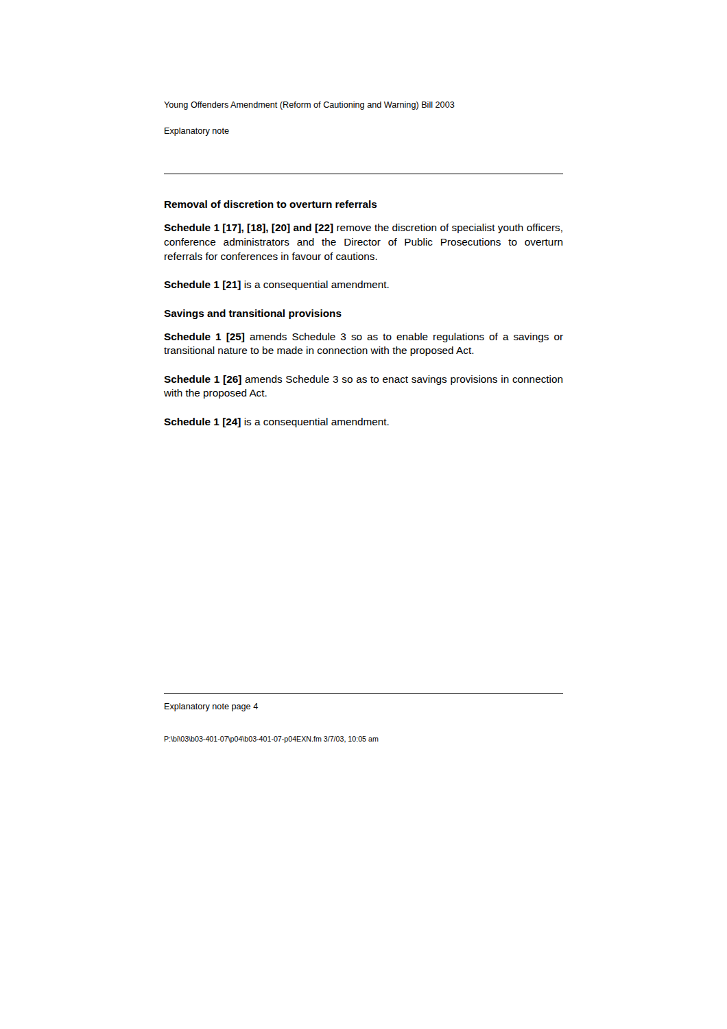Young Offenders Amendment (Reform of Cautioning and Warning) Bill 2003
Explanatory note
Removal of discretion to overturn referrals
Schedule 1 [17], [18], [20] and [22] remove the discretion of specialist youth officers, conference administrators and the Director of Public Prosecutions to overturn referrals for conferences in favour of cautions.
Schedule 1 [21] is a consequential amendment.
Savings and transitional provisions
Schedule 1 [25] amends Schedule 3 so as to enable regulations of a savings or transitional nature to be made in connection with the proposed Act.
Schedule 1 [26] amends Schedule 3 so as to enact savings provisions in connection with the proposed Act.
Schedule 1 [24] is a consequential amendment.
Explanatory note page 4
P:\bi\03\b03-401-07\p04\b03-401-07-p04EXN.fm 3/7/03, 10:05 am